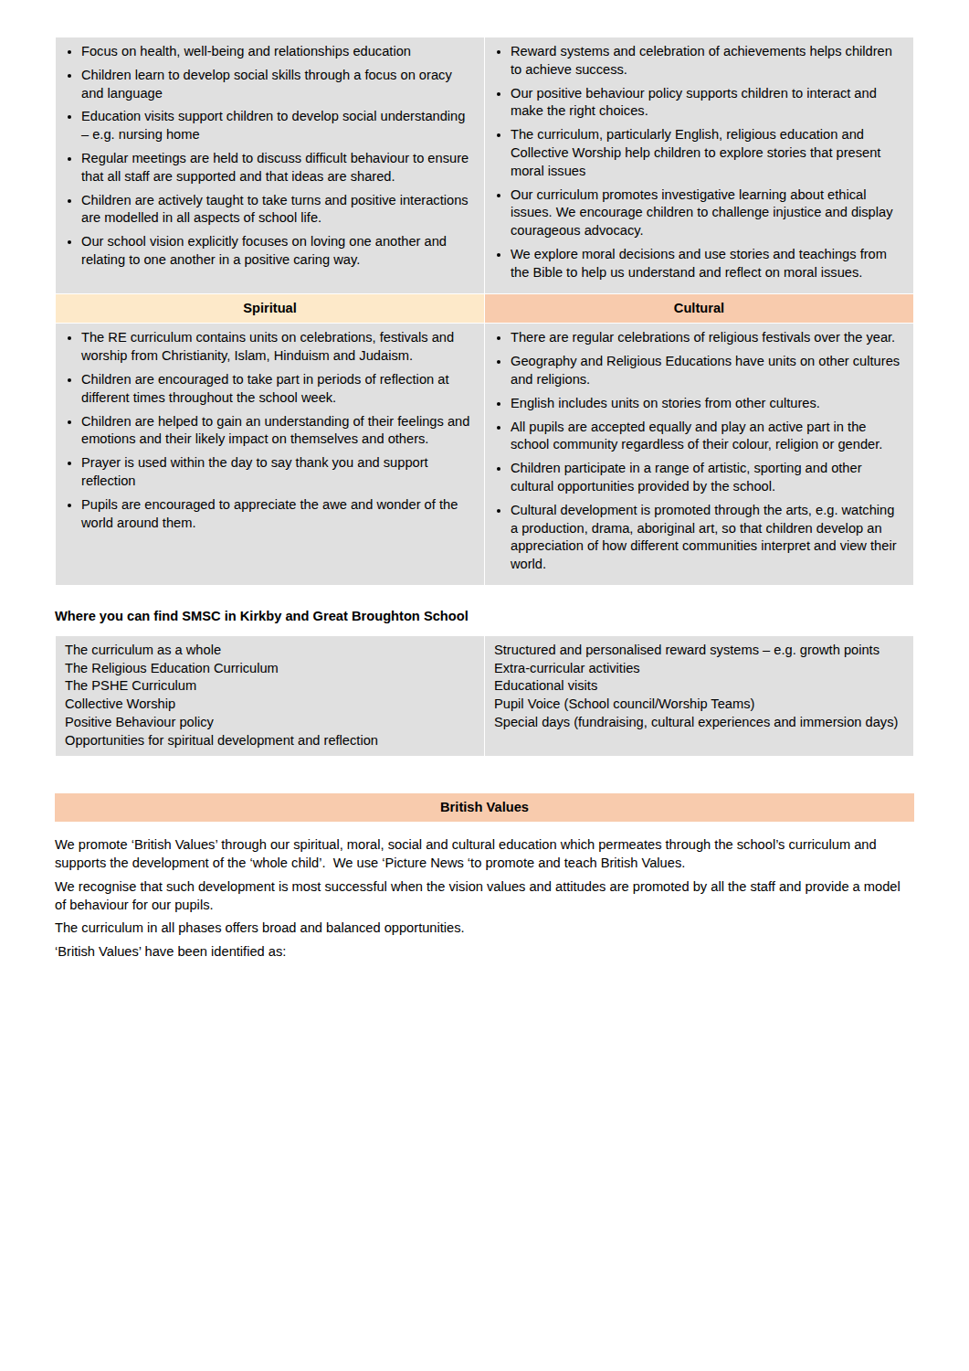| Focus on health, well-being and relationships education Children learn to develop social skills through a focus on oracy and language Education visits support children to develop social understanding – e.g. nursing home Regular meetings are held to discuss difficult behaviour to ensure that all staff are supported and that ideas are shared. Children are actively taught to take turns and positive interactions are modelled in all aspects of school life. Our school vision explicitly focuses on loving one another and relating to one another in a positive caring way. | Reward systems and celebration of achievements helps children to achieve success. Our positive behaviour policy supports children to interact and make the right choices. The curriculum, particularly English, religious education and Collective Worship help children to explore stories that present moral issues Our curriculum promotes investigative learning about ethical issues. We encourage children to challenge injustice and display courageous advocacy. We explore moral decisions and use stories and teachings from the Bible to help us understand and reflect on moral issues. |
| Spiritual | Cultural |
| The RE curriculum contains units on celebrations, festivals and worship from Christianity, Islam, Hinduism and Judaism. Children are encouraged to take part in periods of reflection at different times throughout the school week. Children are helped to gain an understanding of their feelings and emotions and their likely impact on themselves and others. Prayer is used within the day to say thank you and support reflection Pupils are encouraged to appreciate the awe and wonder of the world around them. | There are regular celebrations of religious festivals over the year. Geography and Religious Educations have units on other cultures and religions. English includes units on stories from other cultures. All pupils are accepted equally and play an active part in the school community regardless of their colour, religion or gender. Children participate in a range of artistic, sporting and other cultural opportunities provided by the school. Cultural development is promoted through the arts, e.g. watching a production, drama, aboriginal art, so that children develop an appreciation of how different communities interpret and view their world. |
Where you can find SMSC in Kirkby and Great Broughton School
| The curriculum as a whole The Religious Education Curriculum The PSHE Curriculum Collective Worship Positive Behaviour policy Opportunities for spiritual development and reflection | Structured and personalised reward systems – e.g. growth points Extra-curricular activities Educational visits Pupil Voice (School council/Worship Teams) Special days (fundraising, cultural experiences and immersion days) |
British Values
We promote ‘British Values’ through our spiritual, moral, social and cultural education which permeates through the school’s curriculum and supports the development of the ‘whole child’. We use ‘Picture News ‘to promote and teach British Values.
We recognise that such development is most successful when the vision values and attitudes are promoted by all the staff and provide a model of behaviour for our pupils.
The curriculum in all phases offers broad and balanced opportunities.
‘British Values’ have been identified as: